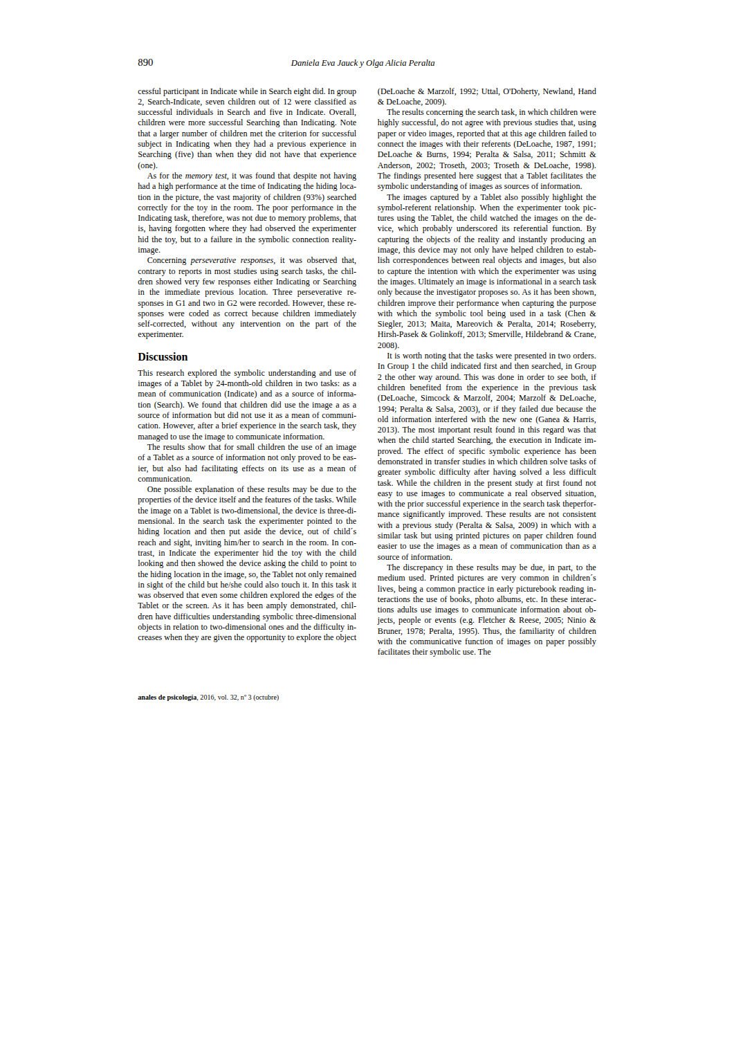890
Daniela Eva Jauck y Olga Alicia Peralta
cessful participant in Indicate while in Search eight did. In group 2, Search-Indicate, seven children out of 12 were classified as successful individuals in Search and five in Indicate. Overall, children were more successful Searching than Indicating. Note that a larger number of children met the criterion for successful subject in Indicating when they had a previous experience in Searching (five) than when they did not have that experience (one).
As for the memory test, it was found that despite not having had a high performance at the time of Indicating the hiding location in the picture, the vast majority of children (93%) searched correctly for the toy in the room. The poor performance in the Indicating task, therefore, was not due to memory problems, that is, having forgotten where they had observed the experimenter hid the toy, but to a failure in the symbolic connection reality-image.
Concerning perseverative responses, it was observed that, contrary to reports in most studies using search tasks, the children showed very few responses either Indicating or Searching in the immediate previous location. Three perseverative responses in G1 and two in G2 were recorded. However, these responses were coded as correct because children immediately self-corrected, without any intervention on the part of the experimenter.
Discussion
This research explored the symbolic understanding and use of images of a Tablet by 24-month-old children in two tasks: as a mean of communication (Indicate) and as a source of information (Search). We found that children did use the image a as a source of information but did not use it as a mean of communication. However, after a brief experience in the search task, they managed to use the image to communicate information.
The results show that for small children the use of an image of a Tablet as a source of information not only proved to be easier, but also had facilitating effects on its use as a mean of communication.
One possible explanation of these results may be due to the properties of the device itself and the features of the tasks. While the image on a Tablet is two-dimensional, the device is three-dimensional. In the search task the experimenter pointed to the hiding location and then put aside the device, out of child´s reach and sight, inviting him/her to search in the room. In contrast, in Indicate the experimenter hid the toy with the child looking and then showed the device asking the child to point to the hiding location in the image, so, the Tablet not only remained in sight of the child but he/she could also touch it. In this task it was observed that even some children explored the edges of the Tablet or the screen. As it has been amply demonstrated, children have difficulties understanding symbolic three-dimensional objects in relation to two-dimensional ones and the difficulty increases when they are given the opportunity to explore the object (DeLoache & Marzolf, 1992; Uttal, O'Doherty, Newland, Hand & DeLoache, 2009).
The results concerning the search task, in which children were highly successful, do not agree with previous studies that, using paper or video images, reported that at this age children failed to connect the images with their referents (DeLoache, 1987, 1991; DeLoache & Burns, 1994; Peralta & Salsa, 2011; Schmitt & Anderson, 2002; Troseth, 2003; Troseth & DeLoache, 1998). The findings presented here suggest that a Tablet facilitates the symbolic understanding of images as sources of information.
The images captured by a Tablet also possibly highlight the symbol-referent relationship. When the experimenter took pictures using the Tablet, the child watched the images on the device, which probably underscored its referential function. By capturing the objects of the reality and instantly producing an image, this device may not only have helped children to establish correspondences between real objects and images, but also to capture the intention with which the experimenter was using the images. Ultimately an image is informational in a search task only because the investigator proposes so. As it has been shown, children improve their performance when capturing the purpose with which the symbolic tool being used in a task (Chen & Siegler, 2013; Maita, Mareovich & Peralta, 2014; Roseberry, Hirsh-Pasek & Golinkoff, 2013; Smerville, Hildebrand & Crane, 2008).
It is worth noting that the tasks were presented in two orders. In Group 1 the child indicated first and then searched, in Group 2 the other way around. This was done in order to see both, if children benefited from the experience in the previous task (DeLoache, Simcock & Marzolf, 2004; Marzolf & DeLoache, 1994; Peralta & Salsa, 2003), or if they failed due because the old information interfered with the new one (Ganea & Harris, 2013). The most important result found in this regard was that when the child started Searching, the execution in Indicate improved. The effect of specific symbolic experience has been demonstrated in transfer studies in which children solve tasks of greater symbolic difficulty after having solved a less difficult task. While the children in the present study at first found not easy to use images to communicate a real observed situation, with the prior successful experience in the search task theperformance significantly improved. These results are not consistent with a previous study (Peralta & Salsa, 2009) in which with a similar task but using printed pictures on paper children found easier to use the images as a mean of communication than as a source of information.
The discrepancy in these results may be due, in part, to the medium used. Printed pictures are very common in children´s lives, being a common practice in early picturebook reading interactions the use of books, photo albums, etc. In these interactions adults use images to communicate information about objects, people or events (e.g. Fletcher & Reese, 2005; Ninio & Bruner, 1978; Peralta, 1995). Thus, the familiarity of children with the communicative function of images on paper possibly facilitates their symbolic use. The
anales de psicología, 2016, vol. 32, nº 3 (octubre)